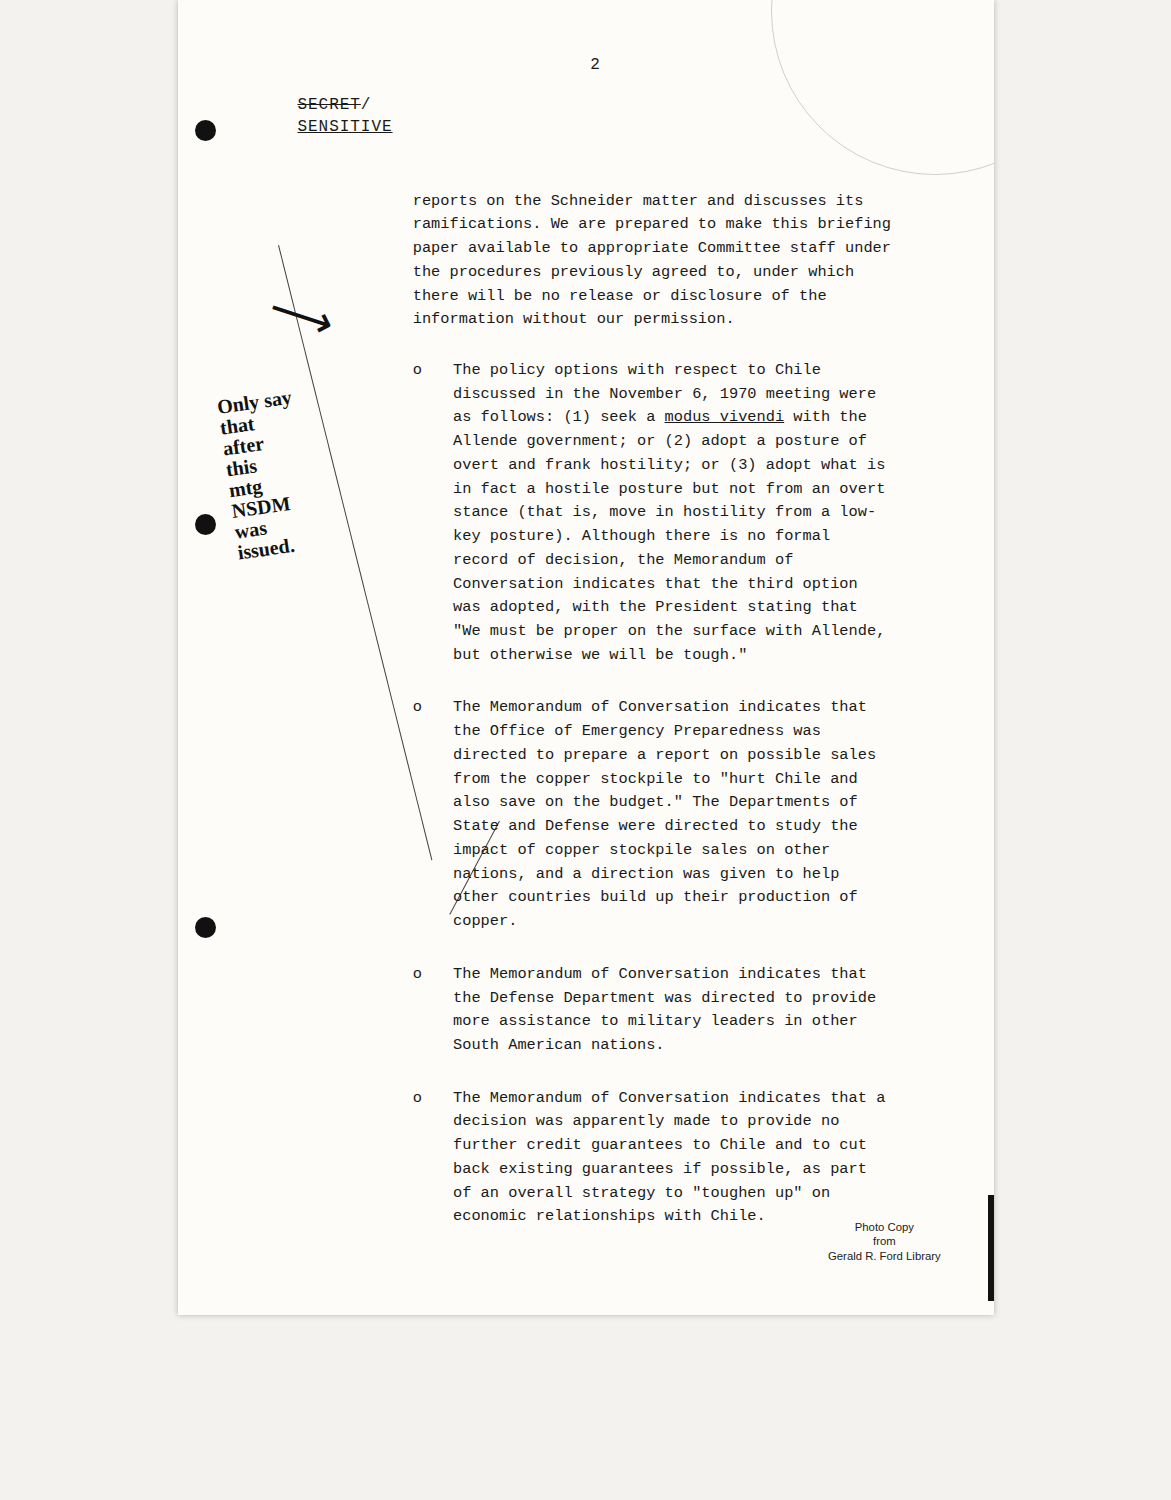2
SECRET/ SENSITIVE
⟶
Only say that after this mtg NSDM was issued.
reports on the Schneider matter and discusses its rami­fications. We are prepared to make this briefing paper available to appropriate Committee staff under the procedures previously agreed to, under which there will be no release or disclosure of the information without our permission.
o The policy options with respect to Chile discussed in the November 6, 1970 meeting were as follows: (1) seek a modus vivendi with the Allende government; or (2) adopt a posture of overt and frank hostility; or (3) adopt what is in fact a hostile posture but not from an overt stance (that is, move in hostility from a low-key posture). Al­though there is no formal record of decision, the Memorandum of Conversation indicates that the third option was adopted, with the President stating that "We must be proper on the surface with Allende, but other­wise we will be tough."
o The Memorandum of Conversation indicates that the Office of Emergency Preparedness was directed to pre­pare a report on possible sales from the copper stockpile to "hurt Chile and also save on the budget." The Departments of State and Defense were directed to study the impact of copper stockpile sales on other nations, and a direction was given to help other countries build up their production of copper.
o The Memorandum of Conversation indicates that the Defense Department was directed to provide more assist­ance to military leaders in other South American nations.
o The Memorandum of Conversation indicates that a decision was apparently made to provide no further credit guaran­tees to Chile and to cut back existing guarantees if possible, as part of an overall strategy to "toughen up" on economic relationships with Chile.
Photo Copy
from
Gerald R. Ford Library